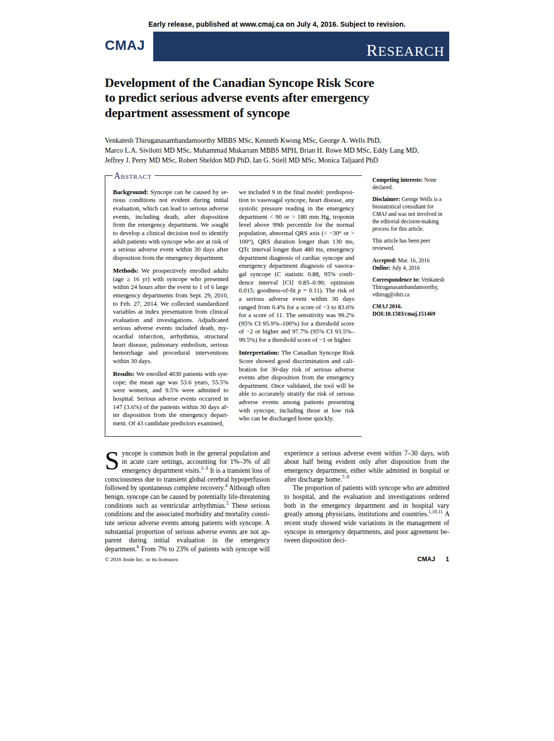Early release, published at www.cmaj.ca on July 4, 2016. Subject to revision.
CMAJ
Research
Development of the Canadian Syncope Risk Score
to predict serious adverse events after emergency
department assessment of syncope
Venkatesh Thiruganasambandamoorthy MBBS MSc, Kenneth Kwong MSc, George A. Wells PhD,
Marco L.A. Sivilotti MD MSc, Muhammad Mukarram MBBS MPH, Brian H. Rowe MD MSc, Eddy Lang MD,
Jeffrey J. Perry MD MSc, Robert Sheldon MD PhD, Ian G. Stiell MD MSc, Monica Taljaard PhD
Abstract
Background: Syncope can be caused by serious conditions not evident during initial evaluation, which can lead to serious adverse events, including death, after disposition from the emergency department. We sought to develop a clinical decision tool to identify adult patients with syncope who are at risk of a serious adverse event within 30 days after disposition from the emergency department.
Methods: We prospectively enrolled adults (age ≥ 16 yr) with syncope who presented within 24 hours after the event to 1 of 6 large emergency departments from Sept. 29, 2010, to Feb. 27, 2014. We collected standardized variables at index presentation from clinical evaluation and investigations. Adjudicated serious adverse events included death, myocardial infarction, arrhythmia, structural heart disease, pulmonary embolism, serious hemorrhage and procedural interventions within 30 days.
Results: We enrolled 4030 patients with syncope; the mean age was 53.6 years, 55.5% were women, and 9.5% were admitted to hospital. Serious adverse events occurred in 147 (3.6%) of the patients within 30 days after disposition from the emergency department. Of 43 candidate predictors examined,
we included 9 in the final model: predisposition to vasovagal syncope, heart disease, any systolic pressure reading in the emergency department < 90 or > 180 mm Hg, troponin level above 99th percentile for the normal population, abnormal QRS axis (< −30° or > 100°), QRS duration longer than 130 ms, QTc interval longer than 480 ms, emergency department diagnosis of cardiac syncope and emergency department diagnosis of vasovagal syncope (C statistic 0.88, 95% confidence interval [CI] 0.85–0.90; optimism 0.015; goodness-of-fit p = 0.11). The risk of a serious adverse event within 30 days ranged from 0.4% for a score of −3 to 83.6% for a score of 11. The sensitivity was 99.2% (95% CI 95.9%–100%) for a threshold score of −2 or higher and 97.7% (95% CI 93.5%–99.5%) for a threshold score of −1 or higher.
Interpretation: The Canadian Syncope Risk Score showed good discrimination and calibration for 30-day risk of serious adverse events after disposition from the emergency department. Once validated, the tool will be able to accurately stratify the risk of serious adverse events among patients presenting with syncope, including those at low risk who can be discharged home quickly.
Competing interests: None declared.
Disclaimer: George Wells is a biostatistical consultant for CMAJ and was not involved in the editorial decision-making process for this article.
This article has been peer reviewed.
Accepted: Mar. 16, 2016
Online: July 4, 2016
Correspondence to: Venkatesh Thiruganasambandamoorthy, vthirug@ohri.ca
CMAJ 2016. DOI:10.1503/cmaj.151469
Syncope is common both in the general population and in acute care settings, accounting for 1%–3% of all emergency department visits.1–3 It is a transient loss of consciousness due to transient global cerebral hypoperfusion followed by spontaneous complete recovery.4 Although often benign, syncope can be caused by potentially life-threatening conditions such as ventricular arrhythmias.5 These serious conditions and the associated morbidity and mortality constitute serious adverse events among patients with syncope. A substantial proportion of serious adverse events are not apparent during initial evaluation in the emergency department.6 From 7% to 23% of patients with syncope will experience a serious adverse event within 7–30 days, with about half being evident only after disposition from the emergency department, either while admitted in hospital or after discharge home.7–9
The proportion of patients with syncope who are admitted to hospital, and the evaluation and investigations ordered both in the emergency department and in hospital vary greatly among physicians, institutions and countries.1,10,11 A recent study showed wide variations in the management of syncope in emergency departments, and poor agreement between disposition deci-
© 2016 Joule Inc. or its licensors
CMAJ1